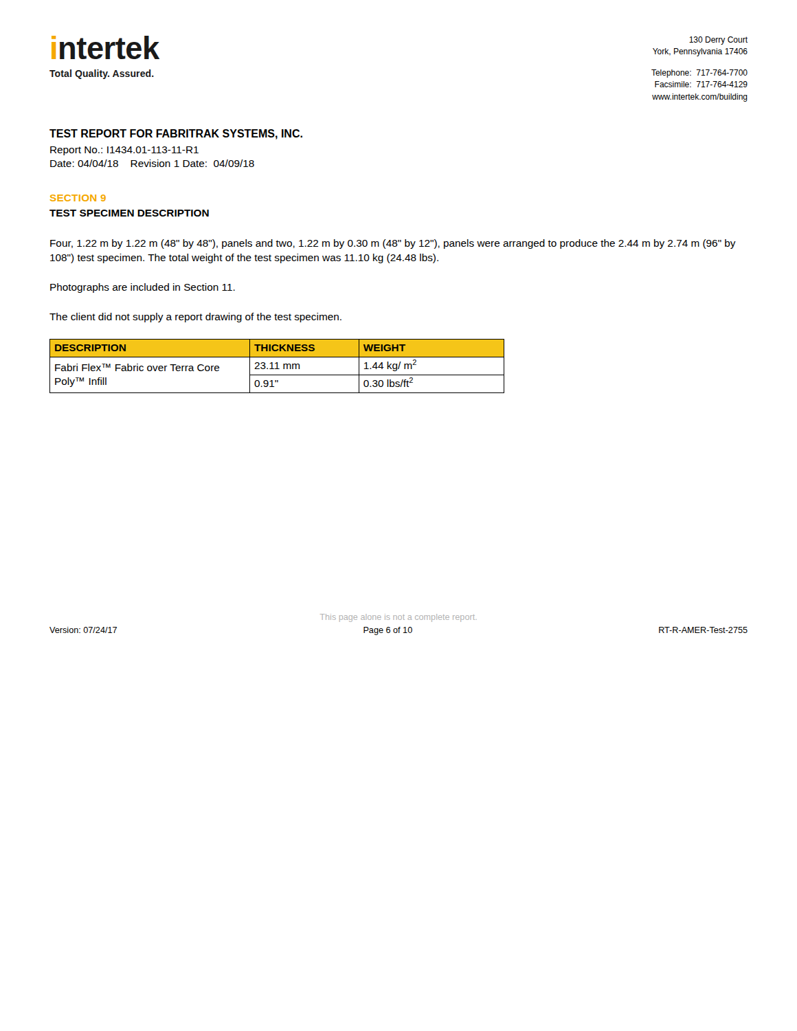intertek
Total Quality. Assured.
130 Derry Court
York, Pennsylvania 17406
Telephone: 717-764-7700
Facsimile: 717-764-4129
www.intertek.com/building
TEST REPORT FOR FABRITRAK SYSTEMS, INC.
Report No.: I1434.01-113-11-R1
Date: 04/04/18 Revision 1 Date: 04/09/18
SECTION 9
TEST SPECIMEN DESCRIPTION
Four, 1.22 m by 1.22 m (48" by 48"), panels and two, 1.22 m by 0.30 m (48" by 12"), panels were arranged to produce the 2.44 m by 2.74 m (96" by 108") test specimen. The total weight of the test specimen was 11.10 kg (24.48 lbs).
Photographs are included in Section 11.
The client did not supply a report drawing of the test specimen.
| DESCRIPTION | THICKNESS | WEIGHT |
| --- | --- | --- |
| Fabri Flex™ Fabric over Terra Core Poly™ Infill | 23.11 mm | 1.44 kg/ m 2 |
| 0.91" | 0.30 lbs/ft 2 |
This page alone is not a complete report.
Version: 07/24/17
Page 6 of 10
RT-R-AMER-Test-2755